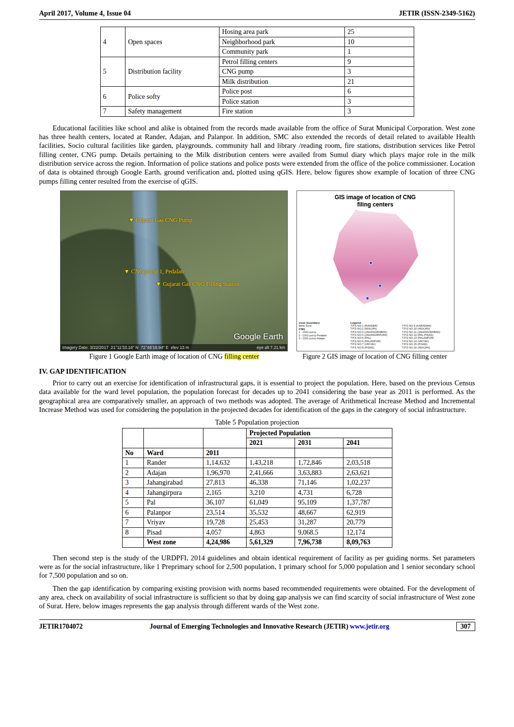April 2017, Volume 4, Issue 04 JETIR (ISSN-2349-5162)
| 4 | Open spaces | Hosing area park | 25 |
| Neighborhood park | 10 |
| Community park | 1 |
| 5 | Distribution facility | Petrol filling centers | 9 |
| CNG pump | 3 |
| Milk distribution | 21 |
| 6 | Police softy | Police post | 6 |
| Police station | 3 |
| 7 | Safety management | Fire station | 3 |
Educational facilities like school and alike is obtained from the records made available from the office of Surat Municipal Corporation. West zone has three health centers, located at Rander, Adajan, and Palanpor. In addition, SMC also extended the records of detail related to available Health facilities, Socio cultural facilities like garden, playgrounds, community hall and library /reading room, fire stations, distribution services like Petrol filling center, CNG pump. Details pertaining to the Milk distribution centers were availed from Sumul diary which plays major role in the milk distribution service across the region. Information of police stations and police posts were extended from the office of the police commissioner. Location of data is obtained through Google Earth, ground verification and, plotted using qGIS. Here, below figures show example of location of three CNG pumps filling center resulted from the exercise of qGIS.
Gujarat Gas CNG Pump
CNG pump 1, Pedalan
Gujarat Gas CNG Filling Station
Google Earth
Imagery Date: 3/22/2017 21°11'33.16" N 72°46'19.94" E elev 13 m eye alt 7.21 km
GIS image of location of CNG
filing centers
zone boundary
West Zone
CNG
1 - CNG pump
2 - CNG pump Pedalan
3 - CNG pump Adajan
Legend
T.P.S NO.1 (RANDER)
T.P.S NO.2 (ADAJAN)
T.P.S NO.3 (JAHANGIRABAD)
T.P.S NO.4 (JAHANGIRPURA)
T.P.S NO.5 (PAL)
T.P.S NO.6 (PALANPOR)
T.P.S NO.7 (VRIYAV)
T.P.S NO.8 (PISAD)
T.P.S NO.9 (KARADWA)
T.P.S NO.10 (ADAJAN)
T.P.S NO.11 (JAHANGIRABAD)
T.P.S NO.12 (PAL-PISAD)
T.P.S NO.13 (PALANPOR)
T.P.S NO.14 (VRIYAV)
T.P.S NO.15 (PISAD)
T.P.S NO.16 (ADAJAN)
Figure 1 Google Earth image of location of CNG filling center
Figure 2 GIS image of location of CNG filling center
IV. GAP IDENTIFICATION
Prior to carry out an exercise for identification of infrastructural gaps, it is essential to project the population. Here, based on the previous Census data available for the ward level population, the population forecast for decades up to 2041 considering the base year as 2011 is performed. As the geographical area are comparatively smaller, an approach of two methods was adopted. The average of Arithmetical Increase Method and Incremental Increase Method was used for considering the population in the projected decades for identification of the gaps in the category of social infrastructure.
Table 5 Population projection
| | | | Projected Population |
| 2021 | 2031 | 2041 |
| No | Ward | 2011 | | | |
| 1 | Rander | 1,14,632 | 1,43,218 | 1,72,846 | 2,03,518 |
| 2 | Adajan | 1,96,970 | 2,41,666 | 3,63,883 | 2,63,621 |
| 3 | Jahangirabad | 27,813 | 46,338 | 71,146 | 1,02,237 |
| 4 | Jahangirpura | 2,165 | 3,210 | 4,731 | 6,728 |
| 5 | Pal | 36,107 | 61,049 | 95,109 | 1,37,787 |
| 6 | Palanpor | 23,514 | 35,532 | 48,667 | 62,919 |
| 7 | Vriyav | 19,728 | 25,453 | 31,287 | 20,779 |
| 8 | Pisad | 4,057 | 4,863 | 9,068.5 | 12,174 |
| | West zone | 4,24,986 | 5,61,329 | 7,96,738 | 8,09,763 |
Then second step is the study of the URDPFI, 2014 guidelines and obtain identical requirement of facility as per guiding norms. Set parameters were as for the social infrastructure, like 1 Preprimary school for 2,500 population, 1 primary school for 5,000 population and 1 senior secondary school for 7,500 population and so on.
Then the gap identification by comparing existing provision with norms based recommended requirements were obtained. For the development of any area, check on availability of social infrastructure is sufficient so that by doing gap analysis we can find scarcity of social infrastructure of West zone of Surat. Here, below images represents the gap analysis through different wards of the West zone.
JETIR1704072 Journal of Emerging Technologies and Innovative Research (JETIR) www.jetir.org 307